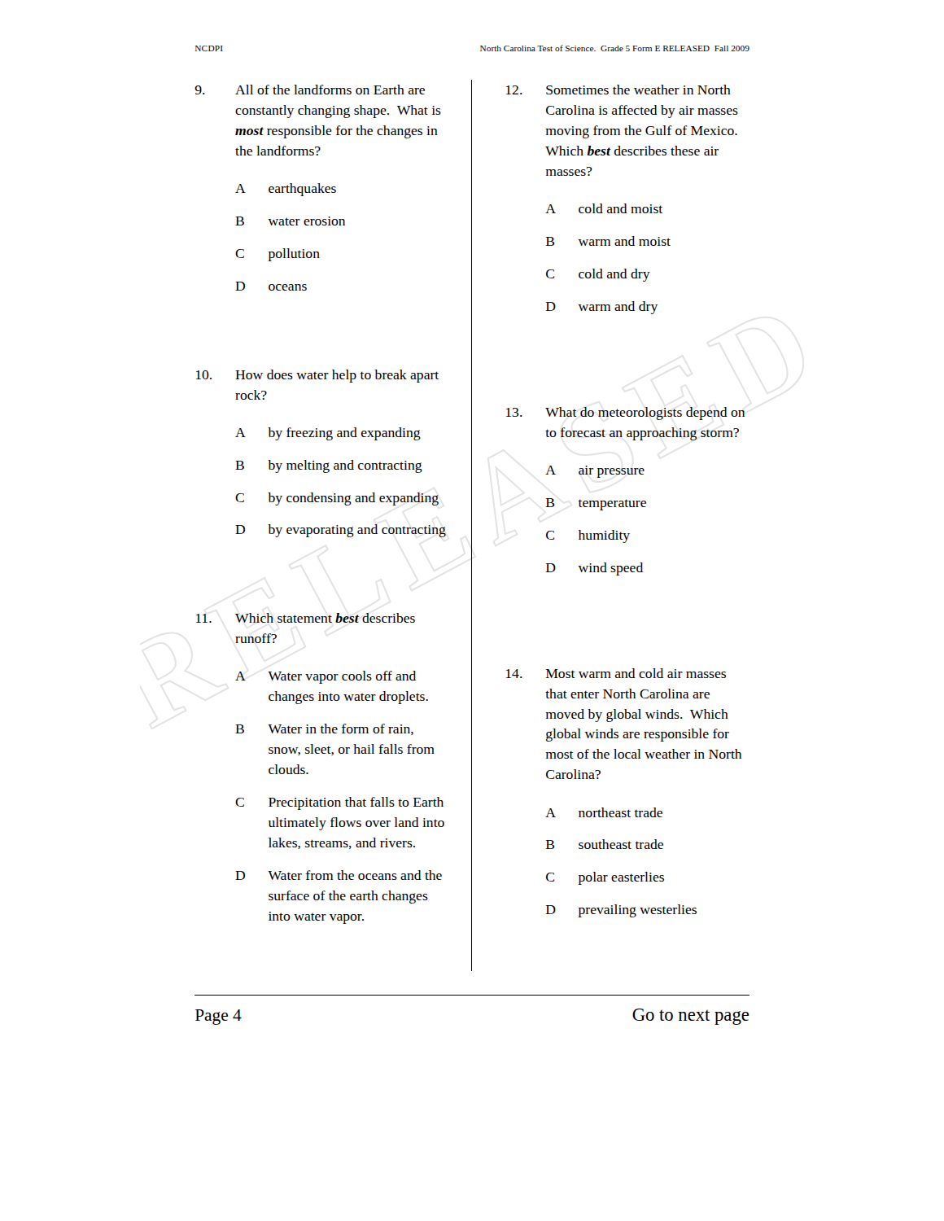RELEASED
NCDPI
North Carolina Test of Science. Grade 5 Form E RELEASED Fall 2009
9.
All of the landforms on Earth are constantly changing shape. What is most responsible for the changes in the landforms?
Aearthquakes
Bwater erosion
Cpollution
Doceans
10.
How does water help to break apart rock?
Aby freezing and expanding
Bby melting and contracting
Cby condensing and expanding
Dby evaporating and contracting
11.
Which statement best describes runoff?
AWater vapor cools off and changes into water droplets.
BWater in the form of rain, snow, sleet, or hail falls from clouds.
CPrecipitation that falls to Earth ultimately flows over land into lakes, streams, and rivers.
DWater from the oceans and the surface of the earth changes into water vapor.
12.
Sometimes the weather in North Carolina is affected by air masses moving from the Gulf of Mexico. Which best describes these air masses?
Acold and moist
Bwarm and moist
Ccold and dry
Dwarm and dry
13.
What do meteorologists depend on to forecast an approaching storm?
Aair pressure
Btemperature
Chumidity
Dwind speed
14.
Most warm and cold air masses that enter North Carolina are moved by global winds. Which global winds are responsible for most of the local weather in North Carolina?
Anortheast trade
Bsoutheast trade
Cpolar easterlies
Dprevailing westerlies
Page 4
Go to next page